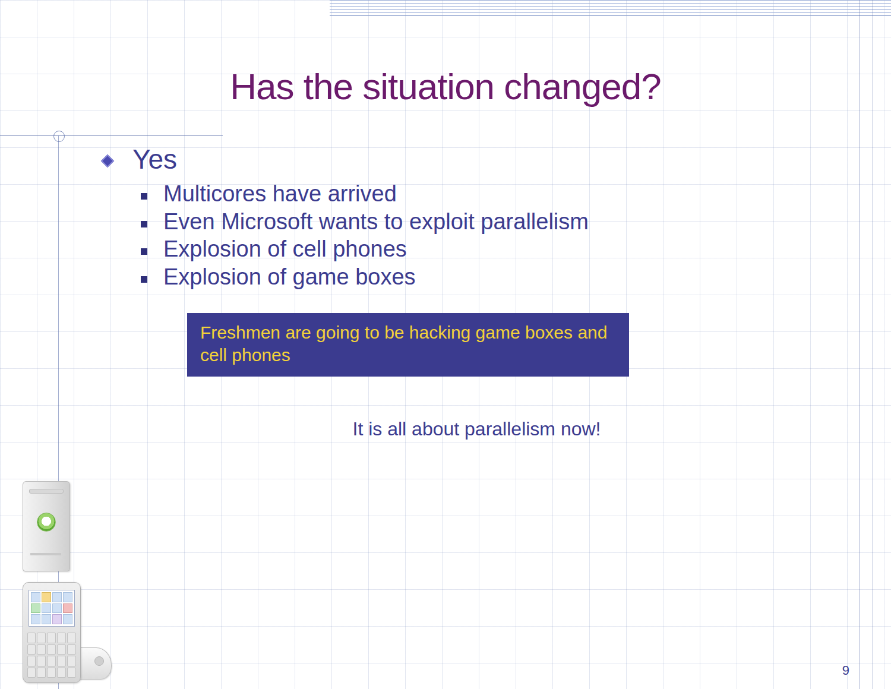Has the situation changed?
Yes
Multicores have arrived
Even Microsoft wants to exploit parallelism
Explosion of cell phones
Explosion of game boxes
Freshmen are going to be hacking game boxes and cell phones
It is all about parallelism now!
9